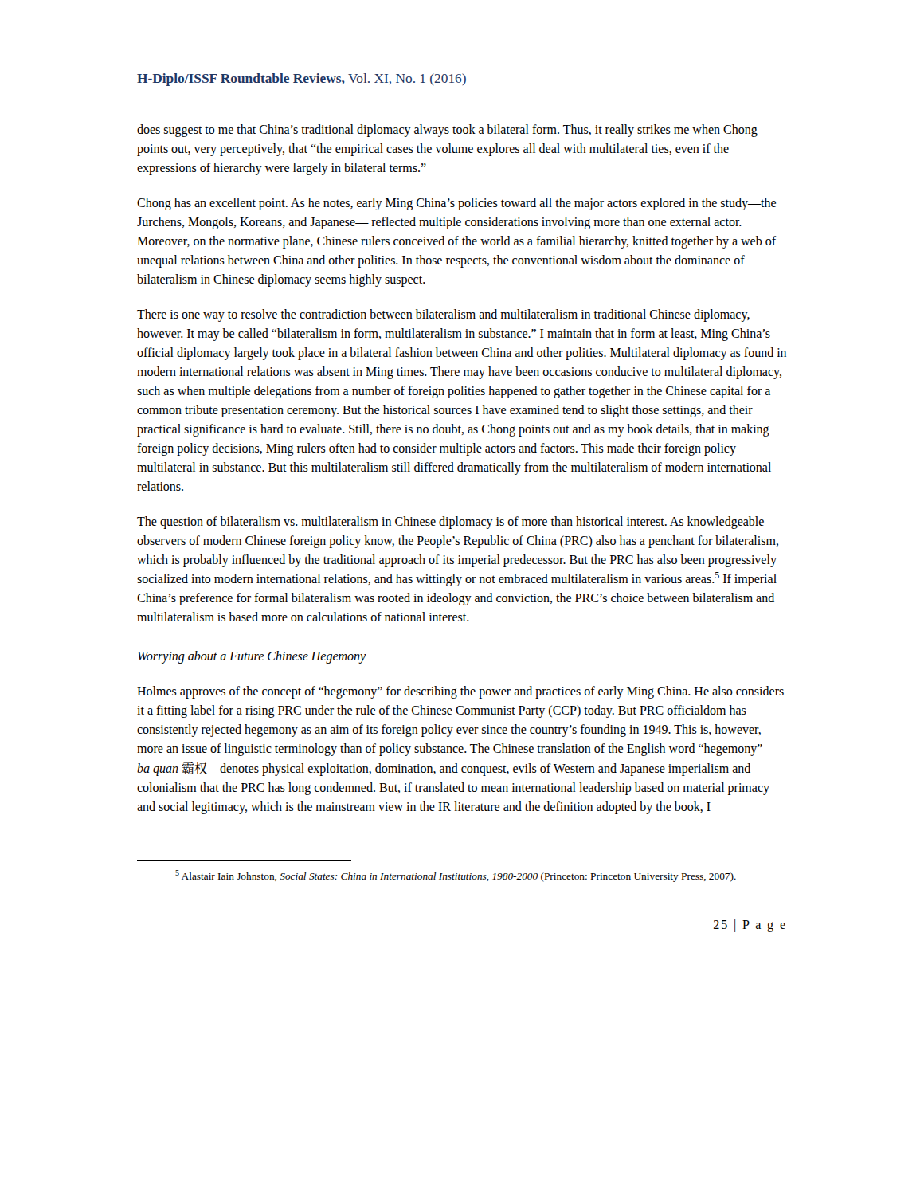H-Diplo/ISSF Roundtable Reviews, Vol. XI, No. 1 (2016)
does suggest to me that China’s traditional diplomacy always took a bilateral form. Thus, it really strikes me when Chong points out, very perceptively, that “the empirical cases the volume explores all deal with multilateral ties, even if the expressions of hierarchy were largely in bilateral terms.”
Chong has an excellent point. As he notes, early Ming China’s policies toward all the major actors explored in the study—the Jurchens, Mongols, Koreans, and Japanese— reflected multiple considerations involving more than one external actor. Moreover, on the normative plane, Chinese rulers conceived of the world as a familial hierarchy, knitted together by a web of unequal relations between China and other polities. In those respects, the conventional wisdom about the dominance of bilateralism in Chinese diplomacy seems highly suspect.
There is one way to resolve the contradiction between bilateralism and multilateralism in traditional Chinese diplomacy, however. It may be called “bilateralism in form, multilateralism in substance.” I maintain that in form at least, Ming China’s official diplomacy largely took place in a bilateral fashion between China and other polities. Multilateral diplomacy as found in modern international relations was absent in Ming times. There may have been occasions conducive to multilateral diplomacy, such as when multiple delegations from a number of foreign polities happened to gather together in the Chinese capital for a common tribute presentation ceremony. But the historical sources I have examined tend to slight those settings, and their practical significance is hard to evaluate. Still, there is no doubt, as Chong points out and as my book details, that in making foreign policy decisions, Ming rulers often had to consider multiple actors and factors. This made their foreign policy multilateral in substance. But this multilateralism still differed dramatically from the multilateralism of modern international relations.
The question of bilateralism vs. multilateralism in Chinese diplomacy is of more than historical interest. As knowledgeable observers of modern Chinese foreign policy know, the People’s Republic of China (PRC) also has a penchant for bilateralism, which is probably influenced by the traditional approach of its imperial predecessor. But the PRC has also been progressively socialized into modern international relations, and has wittingly or not embraced multilateralism in various areas.5 If imperial China’s preference for formal bilateralism was rooted in ideology and conviction, the PRC’s choice between bilateralism and multilateralism is based more on calculations of national interest.
Worrying about a Future Chinese Hegemony
Holmes approves of the concept of “hegemony” for describing the power and practices of early Ming China. He also considers it a fitting label for a rising PRC under the rule of the Chinese Communist Party (CCP) today. But PRC officialdom has consistently rejected hegemony as an aim of its foreign policy ever since the country’s founding in 1949. This is, however, more an issue of linguistic terminology than of policy substance. The Chinese translation of the English word “hegemony”—ba quan 霸权—denotes physical exploitation, domination, and conquest, evils of Western and Japanese imperialism and colonialism that the PRC has long condemned. But, if translated to mean international leadership based on material primacy and social legitimacy, which is the mainstream view in the IR literature and the definition adopted by the book, I
5 Alastair Iain Johnston, Social States: China in International Institutions, 1980-2000 (Princeton: Princeton University Press, 2007).
25 | P a g e